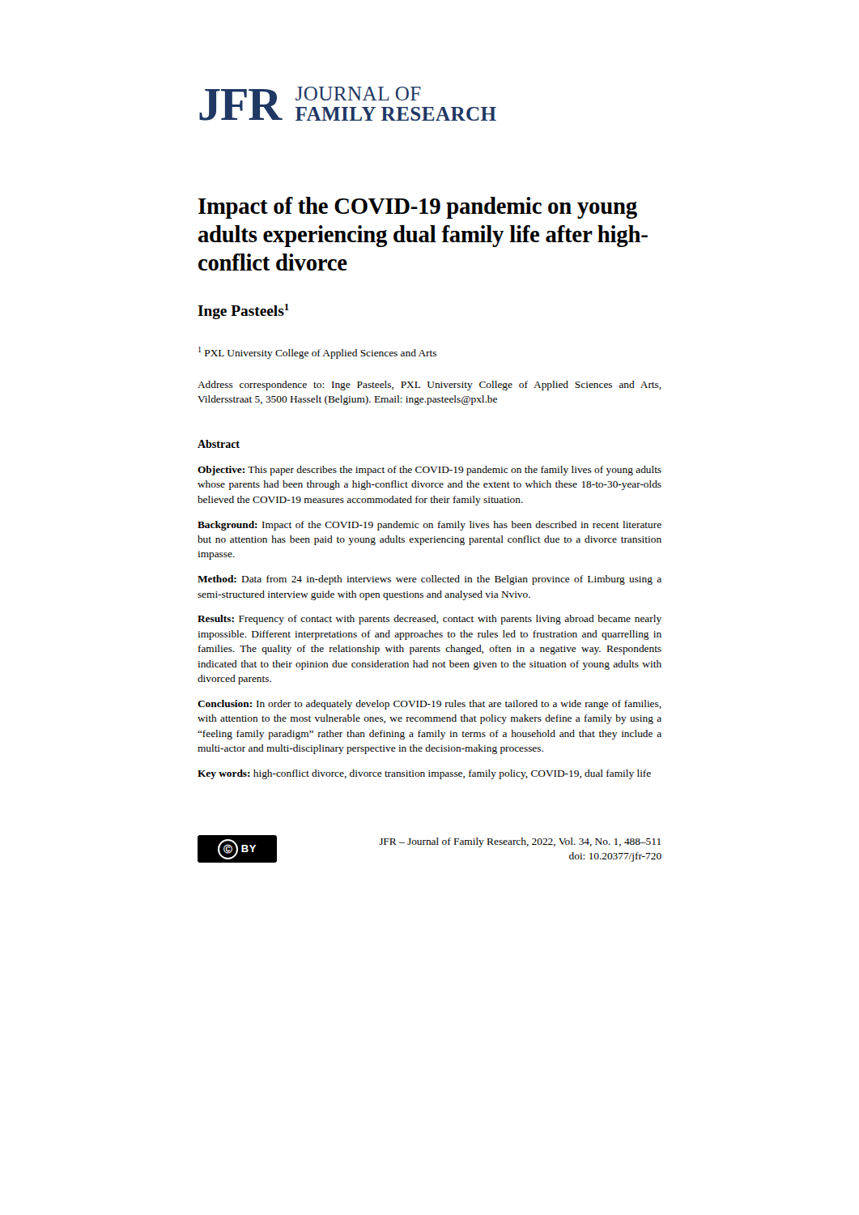JFR
JOURNAL OF FAMILY RESEARCH
Impact of the COVID-19 pandemic on young adults experiencing dual family life after high-conflict divorce
Inge Pasteels1
1 PXL University College of Applied Sciences and Arts
Address correspondence to: Inge Pasteels, PXL University College of Applied Sciences and Arts, Vildersstraat 5, 3500 Hasselt (Belgium). Email: inge.pasteels@pxl.be
Abstract
Objective: This paper describes the impact of the COVID-19 pandemic on the family lives of young adults whose parents had been through a high-conflict divorce and the extent to which these 18-to-30-year-olds believed the COVID-19 measures accommodated for their family situation.
Background: Impact of the COVID-19 pandemic on family lives has been described in recent literature but no attention has been paid to young adults experiencing parental conflict due to a divorce transition impasse.
Method: Data from 24 in-depth interviews were collected in the Belgian province of Limburg using a semi-structured interview guide with open questions and analysed via Nvivo.
Results: Frequency of contact with parents decreased, contact with parents living abroad became nearly impossible. Different interpretations of and approaches to the rules led to frustration and quarrelling in families. The quality of the relationship with parents changed, often in a negative way. Respondents indicated that to their opinion due consideration had not been given to the situation of young adults with divorced parents.
Conclusion: In order to adequately develop COVID-19 rules that are tailored to a wide range of families, with attention to the most vulnerable ones, we recommend that policy makers define a family by using a “feeling family paradigm” rather than defining a family in terms of a household and that they include a multi-actor and multi-disciplinary perspective in the decision-making processes.
Key words: high-conflict divorce, divorce transition impasse, family policy, COVID-19, dual family life
Ⓒ
BY
JFR – Journal of Family Research, 2022, Vol. 34, No. 1, 488–511
doi: 10.20377/jfr-720